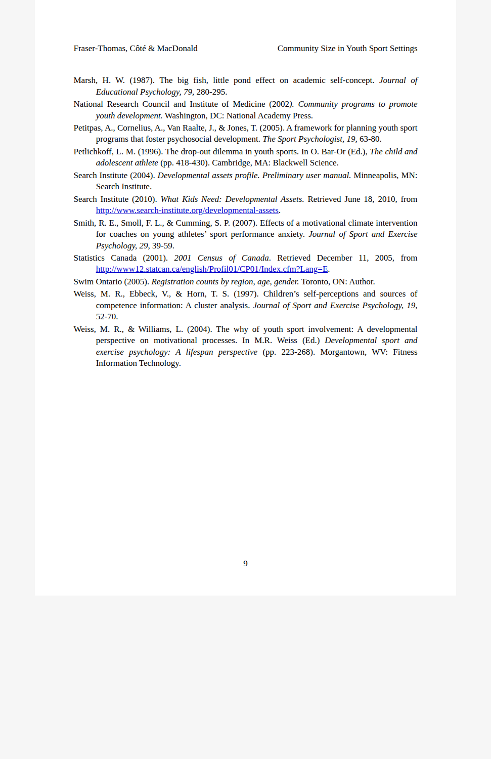Fraser-Thomas, Côté & MacDonald Community Size in Youth Sport Settings
Marsh, H. W. (1987). The big fish, little pond effect on academic self-concept. Journal of Educational Psychology, 79, 280-295.
National Research Council and Institute of Medicine (2002). Community programs to promote youth development. Washington, DC: National Academy Press.
Petitpas, A., Cornelius, A., Van Raalte, J., & Jones, T. (2005). A framework for planning youth sport programs that foster psychosocial development. The Sport Psychologist, 19, 63-80.
Petlichkoff, L. M. (1996). The drop-out dilemma in youth sports. In O. Bar-Or (Ed.), The child and adolescent athlete (pp. 418-430). Cambridge, MA: Blackwell Science.
Search Institute (2004). Developmental assets profile. Preliminary user manual. Minneapolis, MN: Search Institute.
Search Institute (2010). What Kids Need: Developmental Assets. Retrieved June 18, 2010, from http://www.search-institute.org/developmental-assets.
Smith, R. E., Smoll, F. L., & Cumming, S. P. (2007). Effects of a motivational climate intervention for coaches on young athletes’ sport performance anxiety. Journal of Sport and Exercise Psychology, 29, 39-59.
Statistics Canada (2001). 2001 Census of Canada. Retrieved December 11, 2005, from http://www12.statcan.ca/english/Profil01/CP01/Index.cfm?Lang=E.
Swim Ontario (2005). Registration counts by region, age, gender. Toronto, ON: Author.
Weiss, M. R., Ebbeck, V., & Horn, T. S. (1997). Children’s self-perceptions and sources of competence information: A cluster analysis. Journal of Sport and Exercise Psychology, 19, 52-70.
Weiss, M. R., & Williams, L. (2004). The why of youth sport involvement: A developmental perspective on motivational processes. In M.R. Weiss (Ed.) Developmental sport and exercise psychology: A lifespan perspective (pp. 223-268). Morgantown, WV: Fitness Information Technology.
9